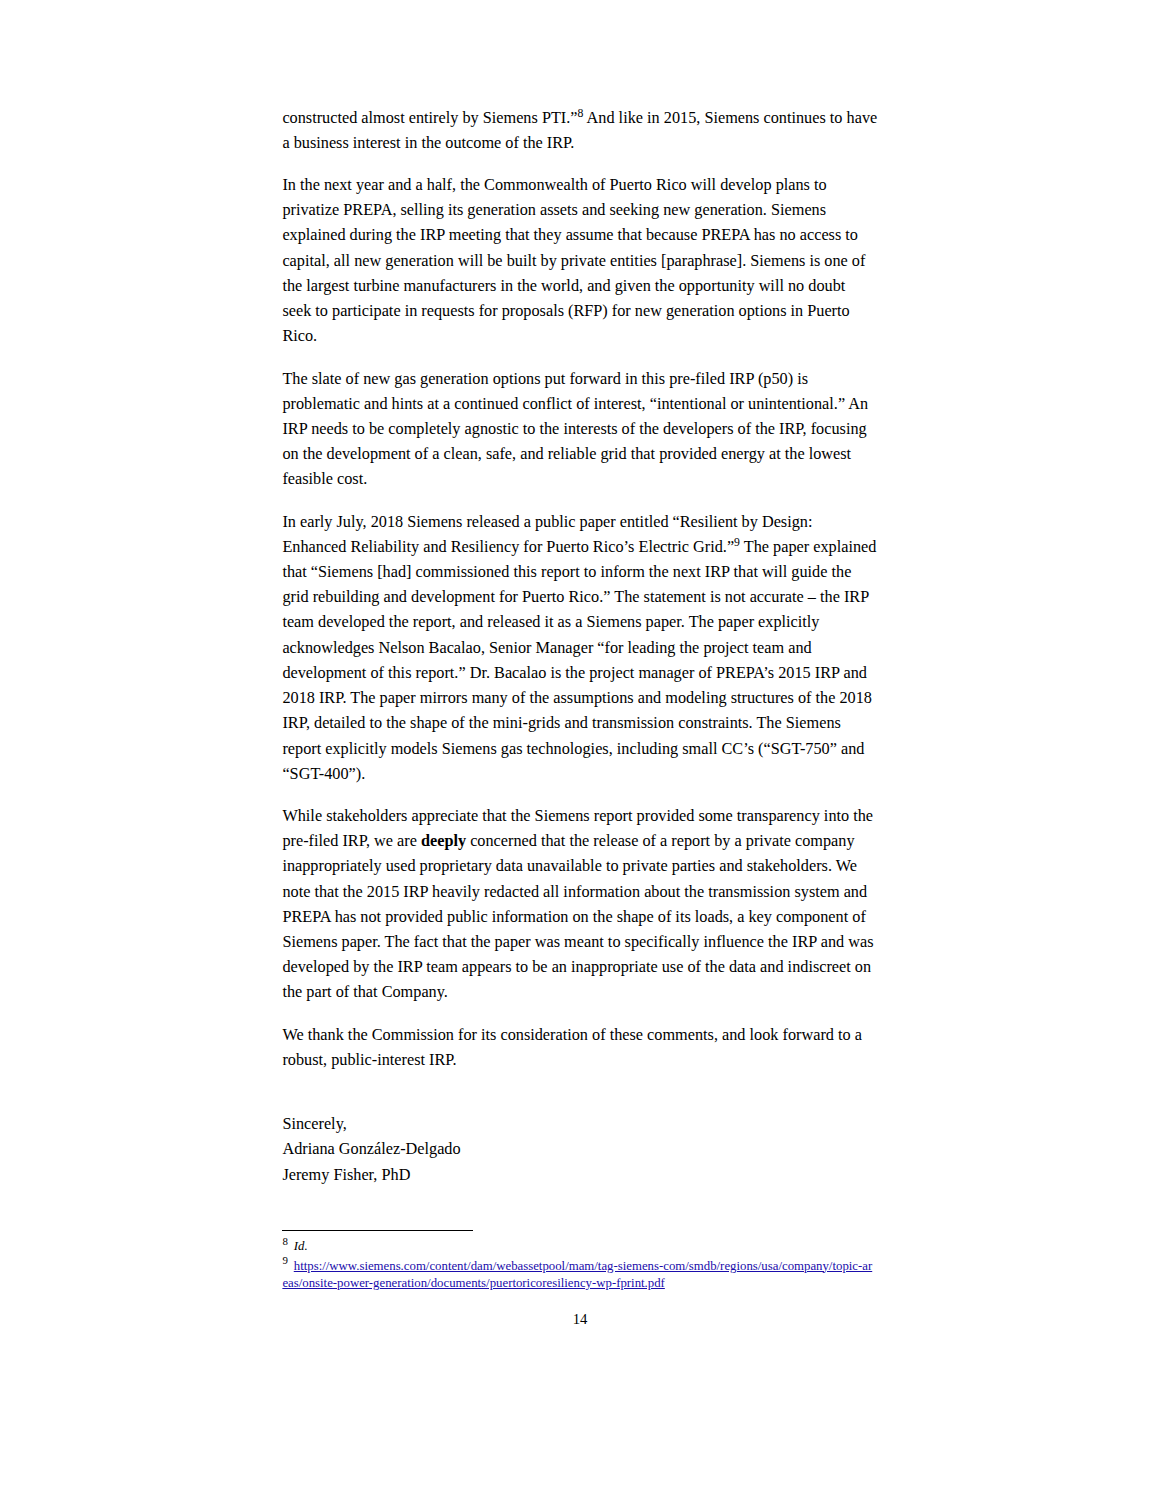constructed almost entirely by Siemens PTI.”8 And like in 2015, Siemens continues to have a business interest in the outcome of the IRP.
In the next year and a half, the Commonwealth of Puerto Rico will develop plans to privatize PREPA, selling its generation assets and seeking new generation. Siemens explained during the IRP meeting that they assume that because PREPA has no access to capital, all new generation will be built by private entities [paraphrase]. Siemens is one of the largest turbine manufacturers in the world, and given the opportunity will no doubt seek to participate in requests for proposals (RFP) for new generation options in Puerto Rico.
The slate of new gas generation options put forward in this pre-filed IRP (p50) is problematic and hints at a continued conflict of interest, “intentional or unintentional.” An IRP needs to be completely agnostic to the interests of the developers of the IRP, focusing on the development of a clean, safe, and reliable grid that provided energy at the lowest feasible cost.
In early July, 2018 Siemens released a public paper entitled “Resilient by Design: Enhanced Reliability and Resiliency for Puerto Rico’s Electric Grid.”9 The paper explained that “Siemens [had] commissioned this report to inform the next IRP that will guide the grid rebuilding and development for Puerto Rico.” The statement is not accurate – the IRP team developed the report, and released it as a Siemens paper. The paper explicitly acknowledges Nelson Bacalao, Senior Manager “for leading the project team and development of this report.” Dr. Bacalao is the project manager of PREPA’s 2015 IRP and 2018 IRP. The paper mirrors many of the assumptions and modeling structures of the 2018 IRP, detailed to the shape of the mini-grids and transmission constraints. The Siemens report explicitly models Siemens gas technologies, including small CC’s (“SGT-750” and “SGT-400”).
While stakeholders appreciate that the Siemens report provided some transparency into the pre-filed IRP, we are deeply concerned that the release of a report by a private company inappropriately used proprietary data unavailable to private parties and stakeholders. We note that the 2015 IRP heavily redacted all information about the transmission system and PREPA has not provided public information on the shape of its loads, a key component of Siemens paper. The fact that the paper was meant to specifically influence the IRP and was developed by the IRP team appears to be an inappropriate use of the data and indiscreet on the part of that Company.
We thank the Commission for its consideration of these comments, and look forward to a robust, public-interest IRP.
Sincerely,
Adriana González-Delgado
Jeremy Fisher, PhD
8 Id.
9 https://www.siemens.com/content/dam/webassetpool/mam/tag-siemens-com/smdb/regions/usa/company/topic-areas/onsite-power-generation/documents/puertoricoresiliency-wp-fprint.pdf
14